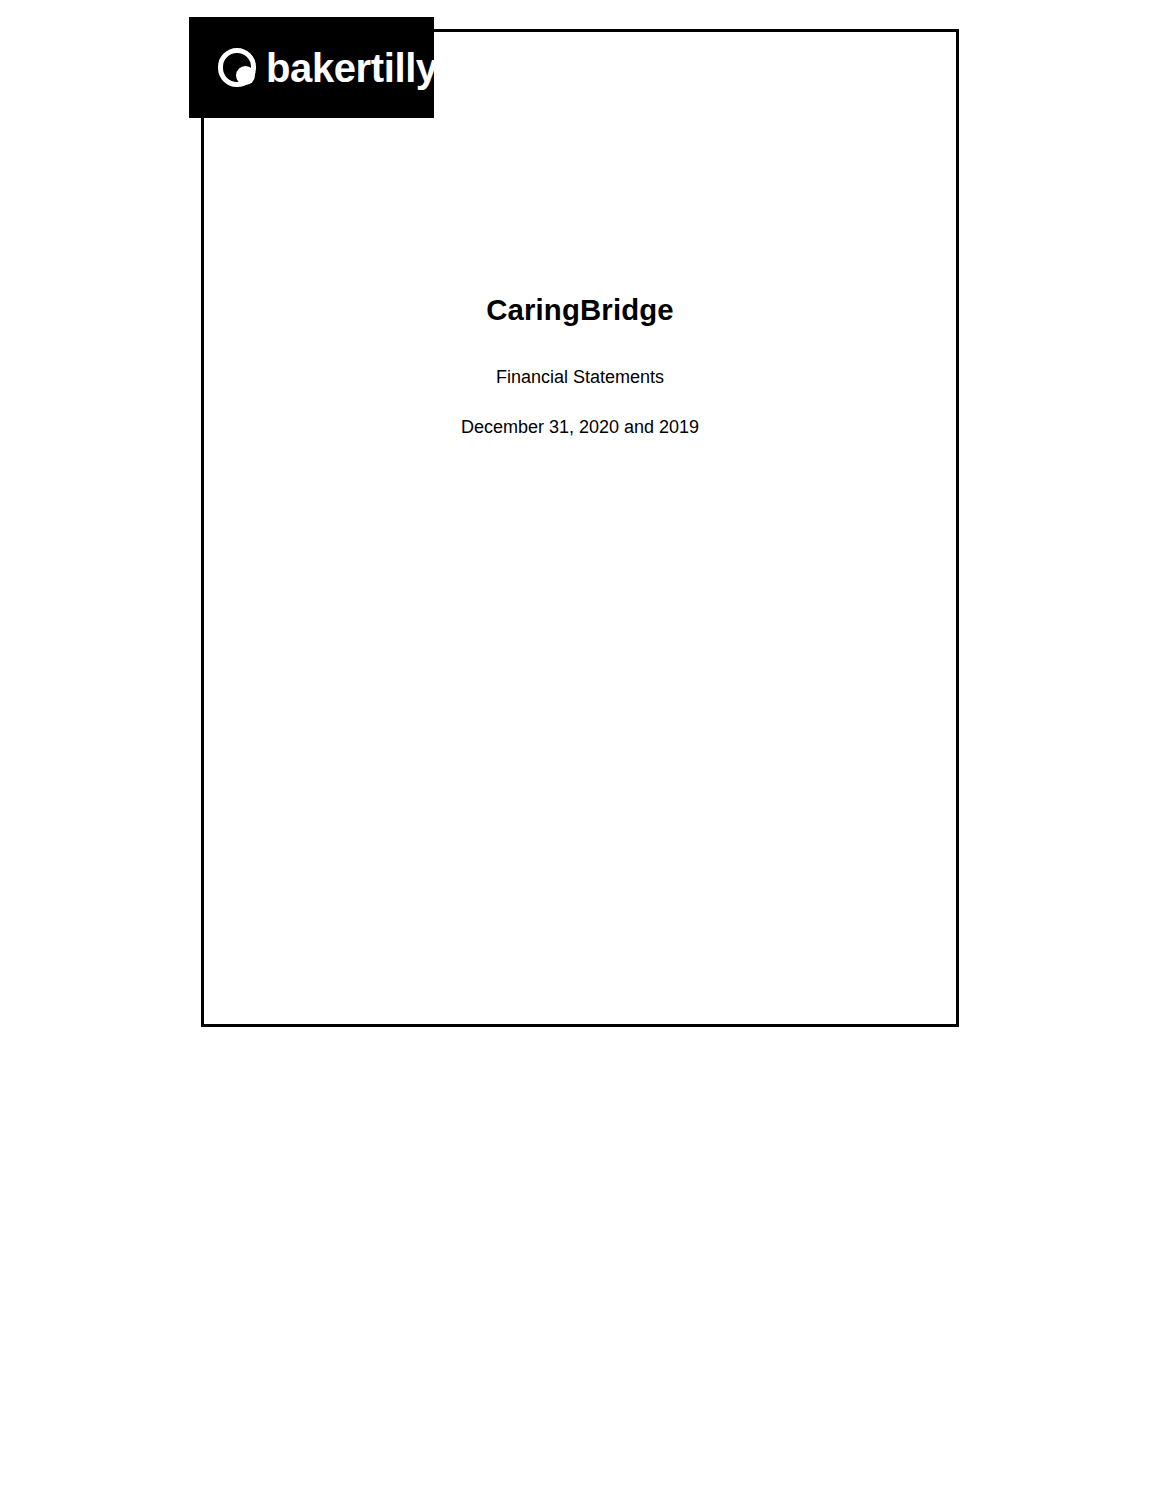bakertilly
CaringBridge
Financial Statements
December 31, 2020 and 2019